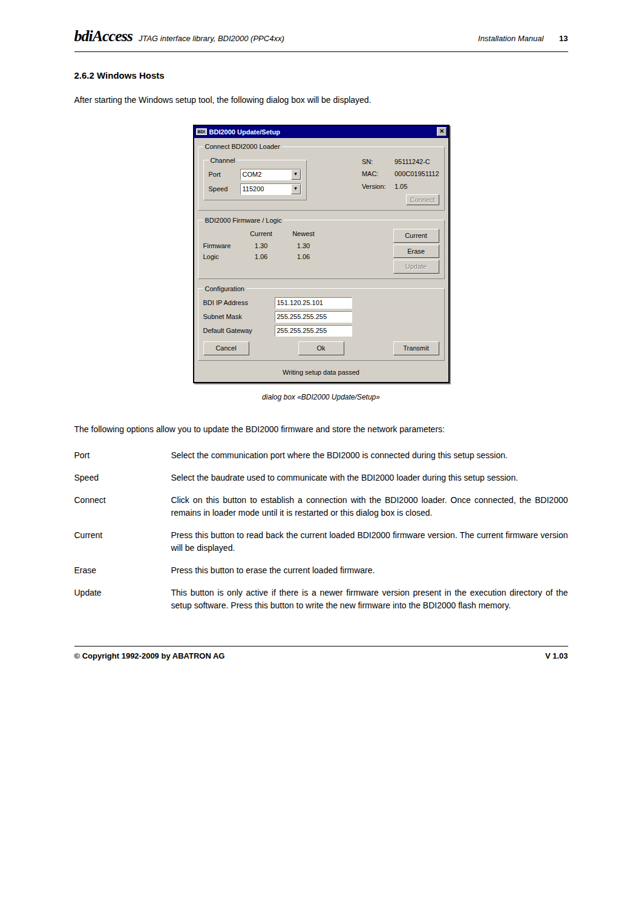bdiAccess JTAG interface library, BDI2000 (PPC4xx)
Installation Manual 13
2.6.2 Windows Hosts
After starting the Windows setup tool, the following dialog box will be displayed.
BDI BDI2000 Update/Setup
✕
Connect BDI2000 Loader
Channel
Port COM2 ▼
Speed 115200 ▼
SN: 95111242-C
MAC: 000C01951112
Version: 1.05
Connect
BDI2000 Firmware / Logic
Current Newest
Firmware 1.30 1.30
Logic 1.06 1.06
Current Erase Update
Configuration
BDI IP Address 151.120.25.101
Subnet Mask 255.255.255.255
Default Gateway 255.255.255.255
Cancel Ok Transmit
Writing setup data passed
dialog box «BDI2000 Update/Setup»
The following options allow you to update the BDI2000 firmware and store the network parameters:
Port
Select the communication port where the BDI2000 is connected during this setup session.
Speed
Select the baudrate used to communicate with the BDI2000 loader during this setup session.
Connect
Click on this button to establish a connection with the BDI2000 loader. Once connected, the BDI2000 remains in loader mode until it is restarted or this dialog box is closed.
Current
Press this button to read back the current loaded BDI2000 firmware version. The current firmware version will be displayed.
Erase
Press this button to erase the current loaded firmware.
Update
This button is only active if there is a newer firmware version present in the execution directory of the setup software. Press this button to write the new firmware into the BDI2000 flash memory.
© Copyright 1992-2009 by ABATRON AG V 1.03